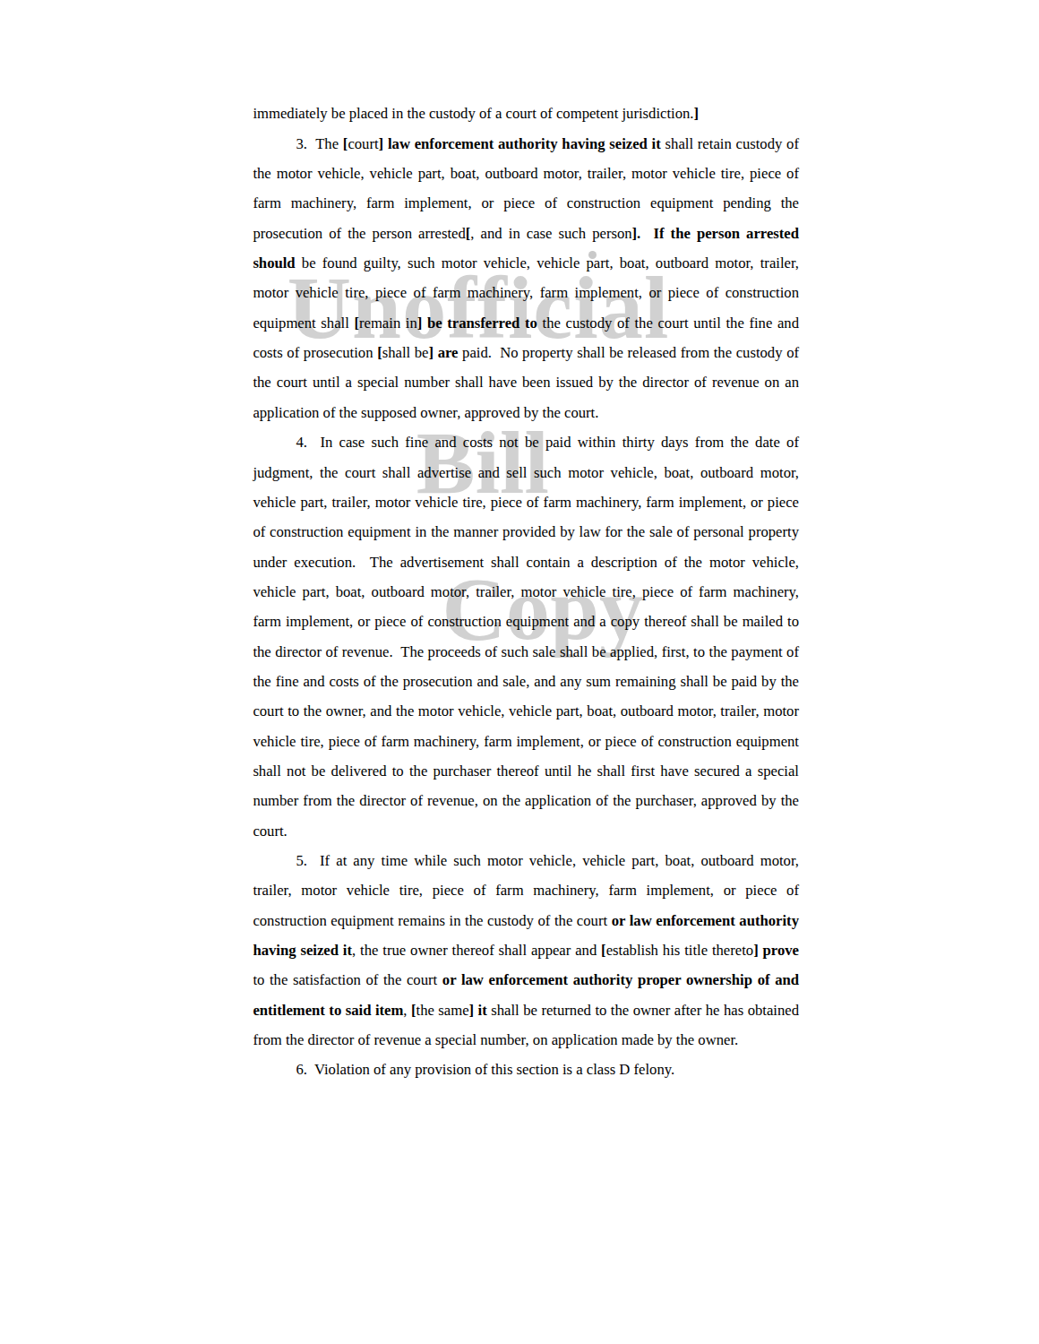Unofficial
Bill
Copy
immediately be placed in the custody of a court of competent jurisdiction.]
3. The [court] law enforcement authority having seized it shall retain custody of the motor vehicle, vehicle part, boat, outboard motor, trailer, motor vehicle tire, piece of farm machinery, farm implement, or piece of construction equipment pending the prosecution of the person arrested[, and in case such person]. If the person arrested should be found guilty, such motor vehicle, vehicle part, boat, outboard motor, trailer, motor vehicle tire, piece of farm machinery, farm implement, or piece of construction equipment shall [remain in] be transferred to the custody of the court until the fine and costs of prosecution [shall be] are paid. No property shall be released from the custody of the court until a special number shall have been issued by the director of revenue on an application of the supposed owner, approved by the court.
4. In case such fine and costs not be paid within thirty days from the date of judgment, the court shall advertise and sell such motor vehicle, boat, outboard motor, vehicle part, trailer, motor vehicle tire, piece of farm machinery, farm implement, or piece of construction equipment in the manner provided by law for the sale of personal property under execution. The advertisement shall contain a description of the motor vehicle, vehicle part, boat, outboard motor, trailer, motor vehicle tire, piece of farm machinery, farm implement, or piece of construction equipment and a copy thereof shall be mailed to the director of revenue. The proceeds of such sale shall be applied, first, to the payment of the fine and costs of the prosecution and sale, and any sum remaining shall be paid by the court to the owner, and the motor vehicle, vehicle part, boat, outboard motor, trailer, motor vehicle tire, piece of farm machinery, farm implement, or piece of construction equipment shall not be delivered to the purchaser thereof until he shall first have secured a special number from the director of revenue, on the application of the purchaser, approved by the court.
5. If at any time while such motor vehicle, vehicle part, boat, outboard motor, trailer, motor vehicle tire, piece of farm machinery, farm implement, or piece of construction equipment remains in the custody of the court or law enforcement authority having seized it, the true owner thereof shall appear and [establish his title thereto] prove to the satisfaction of the court or law enforcement authority proper ownership of and entitlement to said item, [the same] it shall be returned to the owner after he has obtained from the director of revenue a special number, on application made by the owner.
6. Violation of any provision of this section is a class D felony.